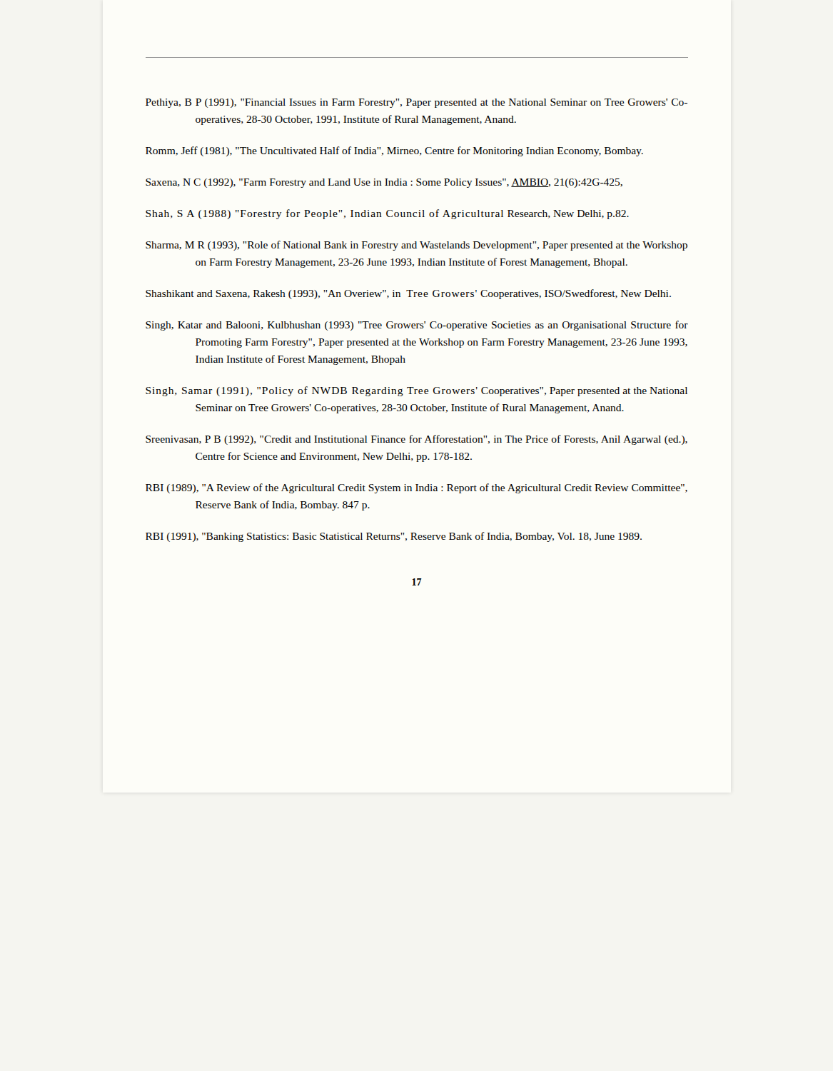Pethiya, B P (1991), "Financial Issues in Farm Forestry", Paper presented at the National Seminar on Tree Growers' Co-operatives, 28-30 October, 1991, Institute of Rural Management, Anand.
Romm, Jeff (1981), "The Uncultivated Half of India", Mirneo, Centre for Monitoring Indian Economy, Bombay.
Saxena, N C (1992), "Farm Forestry and Land Use in India : Some Policy Issues", AMBIO, 21(6):42G-425,
Shah, S A (1988) "Forestry for People", Indian Council of Agricultural Research, New Delhi, p.82.
Sharma, M R (1993), "Role of National Bank in Forestry and Wastelands Development", Paper presented at the Workshop on Farm Forestry Management, 23-26 June 1993, Indian Institute of Forest Management, Bhopal.
Shashikant and Saxena, Rakesh (1993), "An Overiew", in Tree Growers' Cooperatives, ISO/Swedforest, New Delhi.
Singh, Katar and Balooni, Kulbhushan (1993) "Tree Growers' Co-operative Societies as an Organisational Structure for Promoting Farm Forestry", Paper presented at the Workshop on Farm Forestry Management, 23-26 June 1993, Indian Institute of Forest Management, Bhopah
Singh, Samar (1991), "Policy of NWDB Regarding Tree Growers' Cooperatives", Paper presented at the National Seminar on Tree Growers' Co-operatives, 28-30 October, Institute of Rural Management, Anand.
Sreenivasan, P B (1992), "Credit and Institutional Finance for Afforestation", in The Price of Forests, Anil Agarwal (ed.), Centre for Science and Environment, New Delhi, pp. 178-182.
RBI (1989), "A Review of the Agricultural Credit System in India : Report of the Agricultural Credit Review Committee", Reserve Bank of India, Bombay. 847 p.
RBI (1991), "Banking Statistics: Basic Statistical Returns", Reserve Bank of India, Bombay, Vol. 18, June 1989.
17